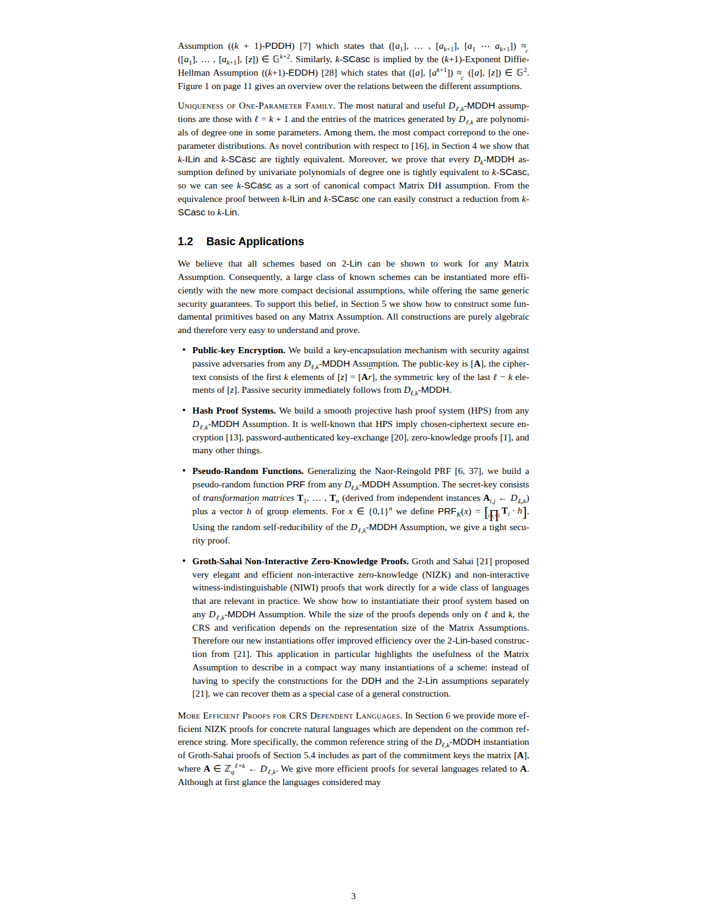Assumption ((k + 1)-PDDH) [7] which states that ([a1], … , [ak+1], [a1 ⋯ ak+1]) ≈c ([a1], … , [ak+1], [z]) ∈ k+2. Similarly, k-SCasc is implied by the (k+1)-Exponent Diffie-Hellman Assumption ((k+1)-EDDH) [28] which states that ([a], [ak+1]) ≈c ([a], [z]) ∈ 2. Figure 1 on page 11 gives an overview over the relations between the different assumptions.
Uniqueness of One-Parameter Family. The most natural and useful Dℓ,k-MDDH assumptions are those with ℓ = k + 1 and the entries of the matrices generated by Dℓ,k are polynomials of degree one in some parameters. Among them, the most compact correpond to the one-parameter distributions. As novel contribution with respect to [16], in Section 4 we show that k-ILin and k-SCasc are tightly equivalent. Moreover, we prove that every Dk-MDDH assumption defined by univariate polynomials of degree one is tightly equivalent to k-SCasc, so we can see k-SCasc as a sort of canonical compact Matrix DH assumption. From the equivalence proof between k-ILin and k-SCasc one can easily construct a reduction from k-SCasc to k-Lin.
1.2 Basic Applications
We believe that all schemes based on 2-Lin can be shown to work for any Matrix Assumption. Consequently, a large class of known schemes can be instantiated more efficiently with the new more compact decisional assumptions, while offering the same generic security guarantees. To support this belief, in Section 5 we show how to construct some fundamental primitives based on any Matrix Assumption. All constructions are purely algebraic and therefore very easy to understand and prove.
Public-key Encryption. We build a key-encapsulation mechanism with security against passive adversaries from any Dℓ,k-MDDH Assumption. The public-key is [A], the ciphertext consists of the first k elements of [z] = [Ar], the symmetric key of the last ℓ − k elements of [z]. Passive security immediately follows from Dℓ,k-MDDH.
Hash Proof Systems. We build a smooth projective hash proof system (HPS) from any Dℓ,k-MDDH Assumption. It is well-known that HPS imply chosen-ciphertext secure encryption [13], password-authenticated key-exchange [20], zero-knowledge proofs [1], and many other things.
Pseudo-Random Functions. Generalizing the Naor-Reingold PRF [6, 37], we build a pseudo-random function PRF from any Dℓ,k-MDDH Assumption. The secret-key consists of transformation matrices T1, … , Tn (derived from independent instances Ai,j ← Dℓ,k) plus a vector h of group elements. For x ∈ {0,1}n we define PRFK(x) = [∏i:xi=1 Ti · h]. Using the random self-reducibility of the Dℓ,k-MDDH Assumption, we give a tight security proof.
Groth-Sahai Non-Interactive Zero-Knowledge Proofs. Groth and Sahai [21] proposed very elegant and efficient non-interactive zero-knowledge (NIZK) and non-interactive witness-indistinguishable (NIWI) proofs that work directly for a wide class of languages that are relevant in practice. We show how to instantiatiate their proof system based on any Dℓ,k-MDDH Assumption. While the size of the proofs depends only on ℓ and k, the CRS and verification depends on the representation size of the Matrix Assumptions. Therefore our new instantiations offer improved efficiency over the 2-Lin-based construction from [21]. This application in particular highlights the usefulness of the Matrix Assumption to describe in a compact way many instantiations of a scheme: instead of having to specify the constructions for the DDH and the 2-Lin assumptions separately [21], we can recover them as a special case of a general construction.
More Efficient Proofs for CRS Dependent Languages. In Section 6 we provide more efficient NIZK proofs for concrete natural languages which are dependent on the common reference string. More specifically, the common reference string of the Dℓ,k-MDDH instantiation of Groth-Sahai proofs of Section 5.4 includes as part of the commitment keys the matrix [A], where A ∈ qℓ×k ← Dℓ,k. We give more efficient proofs for several languages related to A. Although at first glance the languages considered may
3